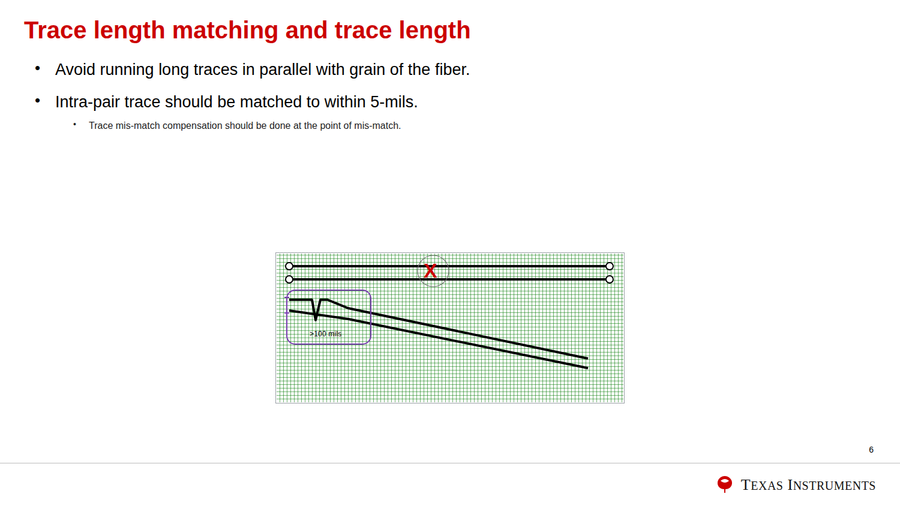Trace length matching and trace length
Avoid running long traces in parallel with grain of the fiber.
Intra-pair trace should be matched to within 5-mils.
Trace mis-match compensation should be done at the point of mis-match.
X
>100 mils
6
TEXAS INSTRUMENTS